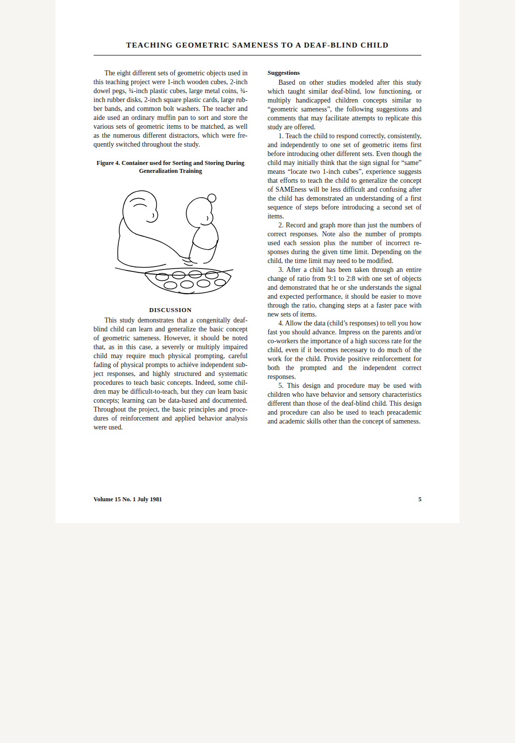Teaching Geometric Sameness to a Deaf-Blind Child
The eight different sets of geometric objects used in this teaching project were 1-inch wooden cubes, 2-inch dowel pegs, ¾-inch plastic cubes, large metal coins, ¾-inch rubber disks, 2-inch square plastic cards, large rubber bands, and common bolt washers. The teacher and aide used an ordinary muffin pan to sort and store the various sets of geometric items to be matched, as well as the numerous different distractors, which were frequently switched throughout the study.
Figure 4. Container used for Sorting and Storing During Generalization Training
Discussion
This study demonstrates that a congenitally deaf-blind child can learn and generalize the basic concept of geometric sameness. However, it should be noted that, as in this case, a severely or multiply impaired child may require much physical prompting, careful fading of physical prompts to achiéve independent subject responses, and highly structured and systematic procedures to teach basic concepts. Indeed, some children may be difficult-to-teach, but they can learn basic concepts; learning can be data-based and documented. Throughout the project, the basic principles and procedures of reinforcement and applied behavior analysis were used.
Suggestions
Based on other studies modeled after this study which taught similar deaf-blind, low functioning, or multiply handicapped children concepts similar to “geometric sameness”, the following suggestions and comments that may facilitate attempts to replicate this study are offered.
1. Teach the child to respond correctly, consistently, and independently to one set of geometric items first before introducing other different sets. Even though the child may initially think that the sign signal for “same” means “locate two 1-inch cubes”, experience suggests that efforts to teach the child to generalize the concept of SAMEness will be less difficult and confusing after the child has demonstrated an understanding of a first sequence of steps before introducing a second set of items.
2. Record and graph more than just the numbers of correct responses. Note also the number of prompts used each session plus the number of incorrect responses during the given time limit. Depending on the child, the time limit may need to be modified.
3. After a child has been taken through an entire change of ratio from 9:1 to 2:8 with one set of objects and demonstrated that he or she understands the signal and expected performance, it should be easier to move through the ratio, changing steps at a faster pace with new sets of items.
4. Allow the data (child’s responses) to tell you how fast you should advance. Impress on the parents and/or co-workers the importance of a high success rate for the child, even if it becomes necessary to do much of the work for the child. Provide positive reinforcement for both the prompted and the independent correct responses.
5. This design and procedure may be used with children who have behavior and sensory characteristics different than those of the deaf-blind child. This design and procedure can also be used to teach preacademic and academic skills other than the concept of sameness.
Volume 15 No. 1 July 1981 5